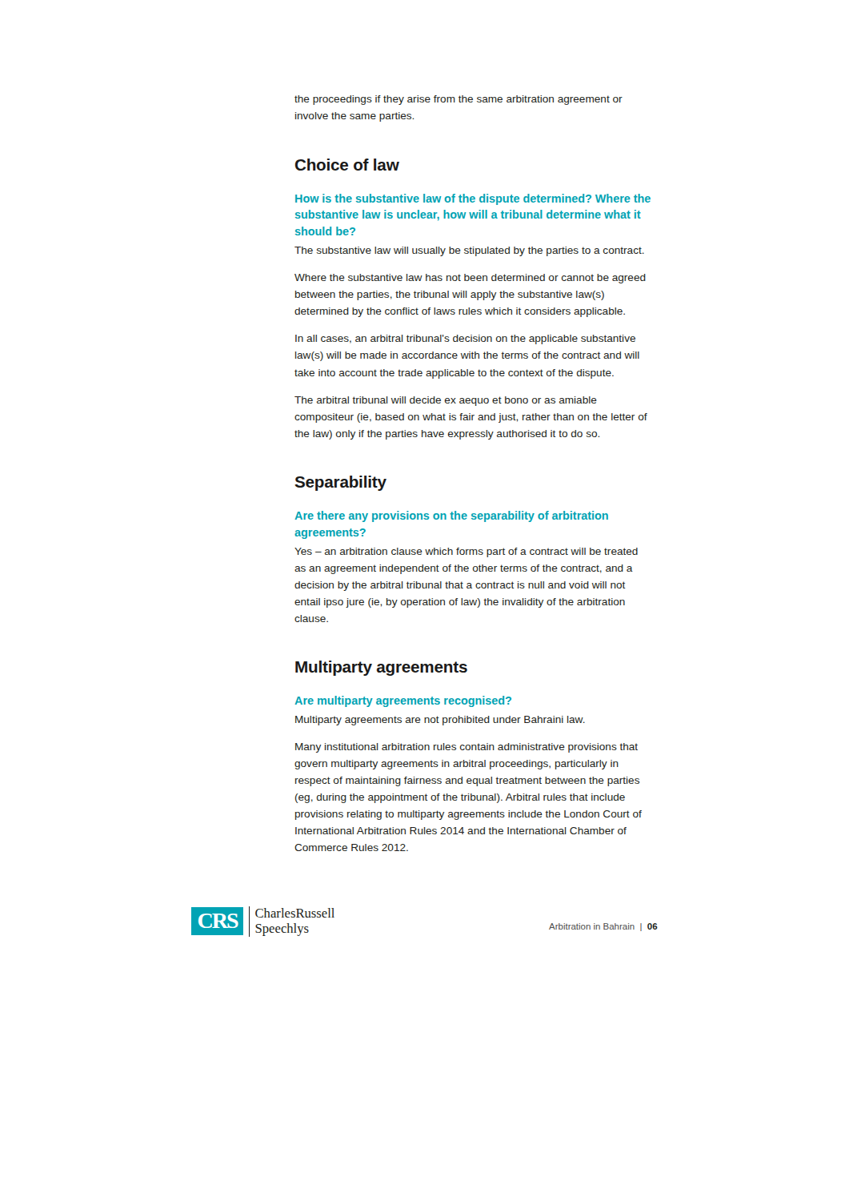the proceedings if they arise from the same arbitration agreement or involve the same parties.
Choice of law
How is the substantive law of the dispute determined? Where the substantive law is unclear, how will a tribunal determine what it should be?
The substantive law will usually be stipulated by the parties to a contract.
Where the substantive law has not been determined or cannot be agreed between the parties, the tribunal will apply the substantive law(s) determined by the conflict of laws rules which it considers applicable.
In all cases, an arbitral tribunal's decision on the applicable substantive law(s) will be made in accordance with the terms of the contract and will take into account the trade applicable to the context of the dispute.
The arbitral tribunal will decide ex aequo et bono or as amiable compositeur (ie, based on what is fair and just, rather than on the letter of the law) only if the parties have expressly authorised it to do so.
Separability
Are there any provisions on the separability of arbitration agreements?
Yes – an arbitration clause which forms part of a contract will be treated as an agreement independent of the other terms of the contract, and a decision by the arbitral tribunal that a contract is null and void will not entail ipso jure (ie, by operation of law) the invalidity of the arbitration clause.
Multiparty agreements
Are multiparty agreements recognised?
Multiparty agreements are not prohibited under Bahraini law.
Many institutional arbitration rules contain administrative provisions that govern multiparty agreements in arbitral proceedings, particularly in respect of maintaining fairness and equal treatment between the parties (eg, during the appointment of the tribunal). Arbitral rules that include provisions relating to multiparty agreements include the London Court of International Arbitration Rules 2014 and the International Chamber of Commerce Rules 2012.
CRS
CharlesRussell
Speechlys
Arbitration in Bahrain | 06